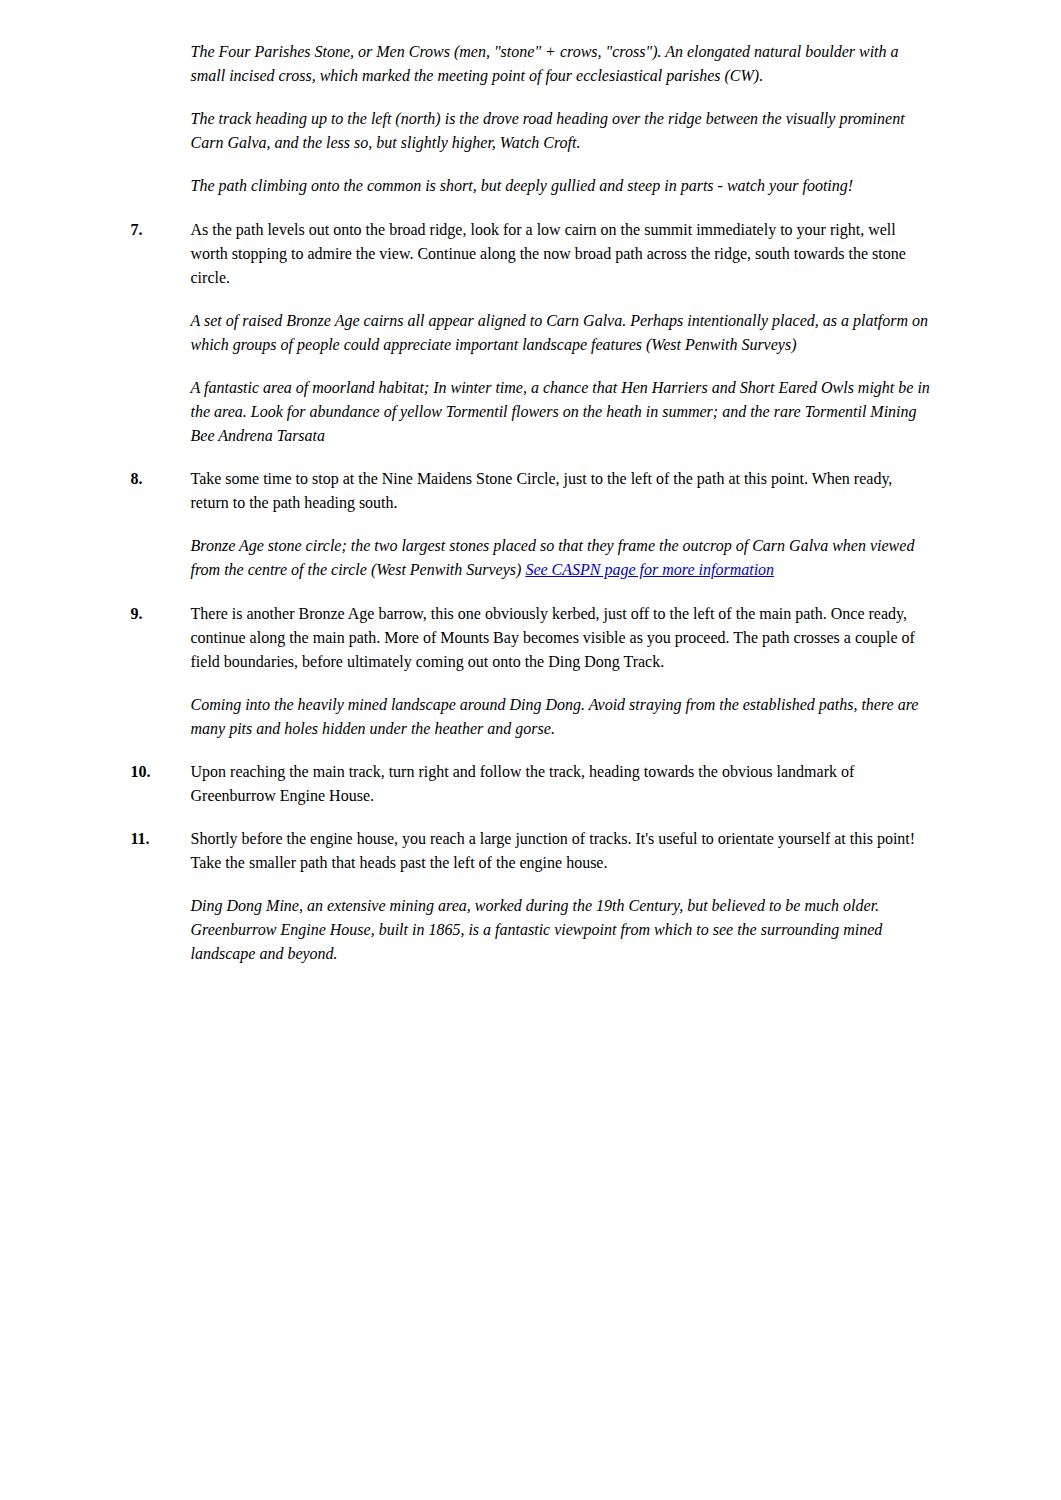The Four Parishes Stone, or Men Crows (men, "stone" + crows, "cross"). An elongated natural boulder with a small incised cross, which marked the meeting point of four ecclesiastical parishes (CW).
The track heading up to the left (north) is the drove road heading over the ridge between the visually prominent Carn Galva, and the less so, but slightly higher, Watch Croft.
The path climbing onto the common is short, but deeply gullied and steep in parts - watch your footing!
7.
As the path levels out onto the broad ridge, look for a low cairn on the summit immediately to your right, well worth stopping to admire the view. Continue along the now broad path across the ridge, south towards the stone circle.
A set of raised Bronze Age cairns all appear aligned to Carn Galva. Perhaps intentionally placed, as a platform on which groups of people could appreciate important landscape features (West Penwith Surveys)
A fantastic area of moorland habitat; In winter time, a chance that Hen Harriers and Short Eared Owls might be in the area. Look for abundance of yellow Tormentil flowers on the heath in summer; and the rare Tormentil Mining Bee Andrena Tarsata
8.
Take some time to stop at the Nine Maidens Stone Circle, just to the left of the path at this point. When ready, return to the path heading south.
Bronze Age stone circle; the two largest stones placed so that they frame the outcrop of Carn Galva when viewed from the centre of the circle (West Penwith Surveys) See CASPN page for more information
9.
There is another Bronze Age barrow, this one obviously kerbed, just off to the left of the main path. Once ready, continue along the main path. More of Mounts Bay becomes visible as you proceed. The path crosses a couple of field boundaries, before ultimately coming out onto the Ding Dong Track.
Coming into the heavily mined landscape around Ding Dong. Avoid straying from the established paths, there are many pits and holes hidden under the heather and gorse.
10.
Upon reaching the main track, turn right and follow the track, heading towards the obvious landmark of Greenburrow Engine House.
11.
Shortly before the engine house, you reach a large junction of tracks. It's useful to orientate yourself at this point! Take the smaller path that heads past the left of the engine house.
Ding Dong Mine, an extensive mining area, worked during the 19th Century, but believed to be much older. Greenburrow Engine House, built in 1865, is a fantastic viewpoint from which to see the surrounding mined landscape and beyond.